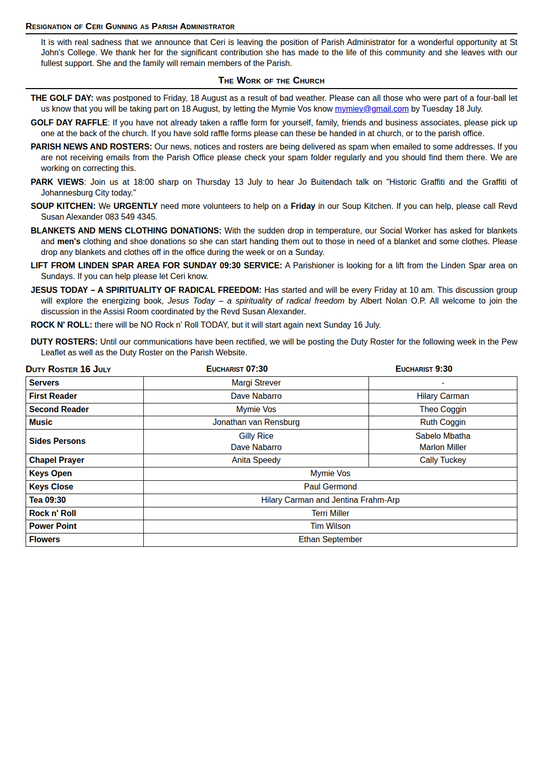Resignation of Ceri Gunning as Parish Administrator
It is with real sadness that we announce that Ceri is leaving the position of Parish Administrator for a wonderful opportunity at St John's College. We thank her for the significant contribution she has made to the life of this community and she leaves with our fullest support. She and the family will remain members of the Parish.
The Work of the Church
THE GOLF DAY: was postponed to Friday, 18 August as a result of bad weather. Please can all those who were part of a four-ball let us know that you will be taking part on 18 August, by letting the Mymie Vos know mymiev@gmail.com by Tuesday 18 July.
GOLF DAY RAFFLE: If you have not already taken a raffle form for yourself, family, friends and business associates, please pick up one at the back of the church. If you have sold raffle forms please can these be handed in at church, or to the parish office.
PARISH NEWS AND ROSTERS: Our news, notices and rosters are being delivered as spam when emailed to some addresses. If you are not receiving emails from the Parish Office please check your spam folder regularly and you should find them there. We are working on correcting this.
PARK VIEWS: Join us at 18:00 sharp on Thursday 13 July to hear Jo Buitendach talk on "Historic Graffiti and the Graffiti of Johannesburg City today."
SOUP KITCHEN: We URGENTLY need more volunteers to help on a Friday in our Soup Kitchen. If you can help, please call Revd Susan Alexander 083 549 4345.
BLANKETS AND MENS CLOTHING DONATIONS: With the sudden drop in temperature, our Social Worker has asked for blankets and men's clothing and shoe donations so she can start handing them out to those in need of a blanket and some clothes. Please drop any blankets and clothes off in the office during the week or on a Sunday.
LIFT FROM LINDEN SPAR AREA FOR SUNDAY 09:30 SERVICE: A Parishioner is looking for a lift from the Linden Spar area on Sundays. If you can help please let Ceri know.
JESUS TODAY – A SPIRITUALITY OF RADICAL FREEDOM: Has started and will be every Friday at 10 am. This discussion group will explore the energizing book, Jesus Today – a spirituality of radical freedom by Albert Nolan O.P. All welcome to join the discussion in the Assisi Room coordinated by the Revd Susan Alexander.
ROCK N' ROLL: there will be NO Rock n' Roll TODAY, but it will start again next Sunday 16 July.
DUTY ROSTERS: Until our communications have been rectified, we will be posting the Duty Roster for the following week in the Pew Leaflet as well as the Duty Roster on the Parish Website.
Duty Roster 16 July
Eucharist 07:30
Eucharist 9:30
| Servers | Margi Strever | - |
| First Reader | Dave Nabarro | Hilary Carman |
| Second Reader | Mymie Vos | Theo Coggin |
| Music | Jonathan van Rensburg | Ruth Coggin |
| Sides Persons | Gilly Rice Dave Nabarro | Sabelo Mbatha Marlon Miller |
| Chapel Prayer | Anita Speedy | Cally Tuckey |
| Keys Open | Mymie Vos |
| Keys Close | Paul Germond |
| Tea 09:30 | Hilary Carman and Jentina Frahm-Arp |
| Rock n' Roll | Terri Miller |
| Power Point | Tim Wilson |
| Flowers | Ethan September |